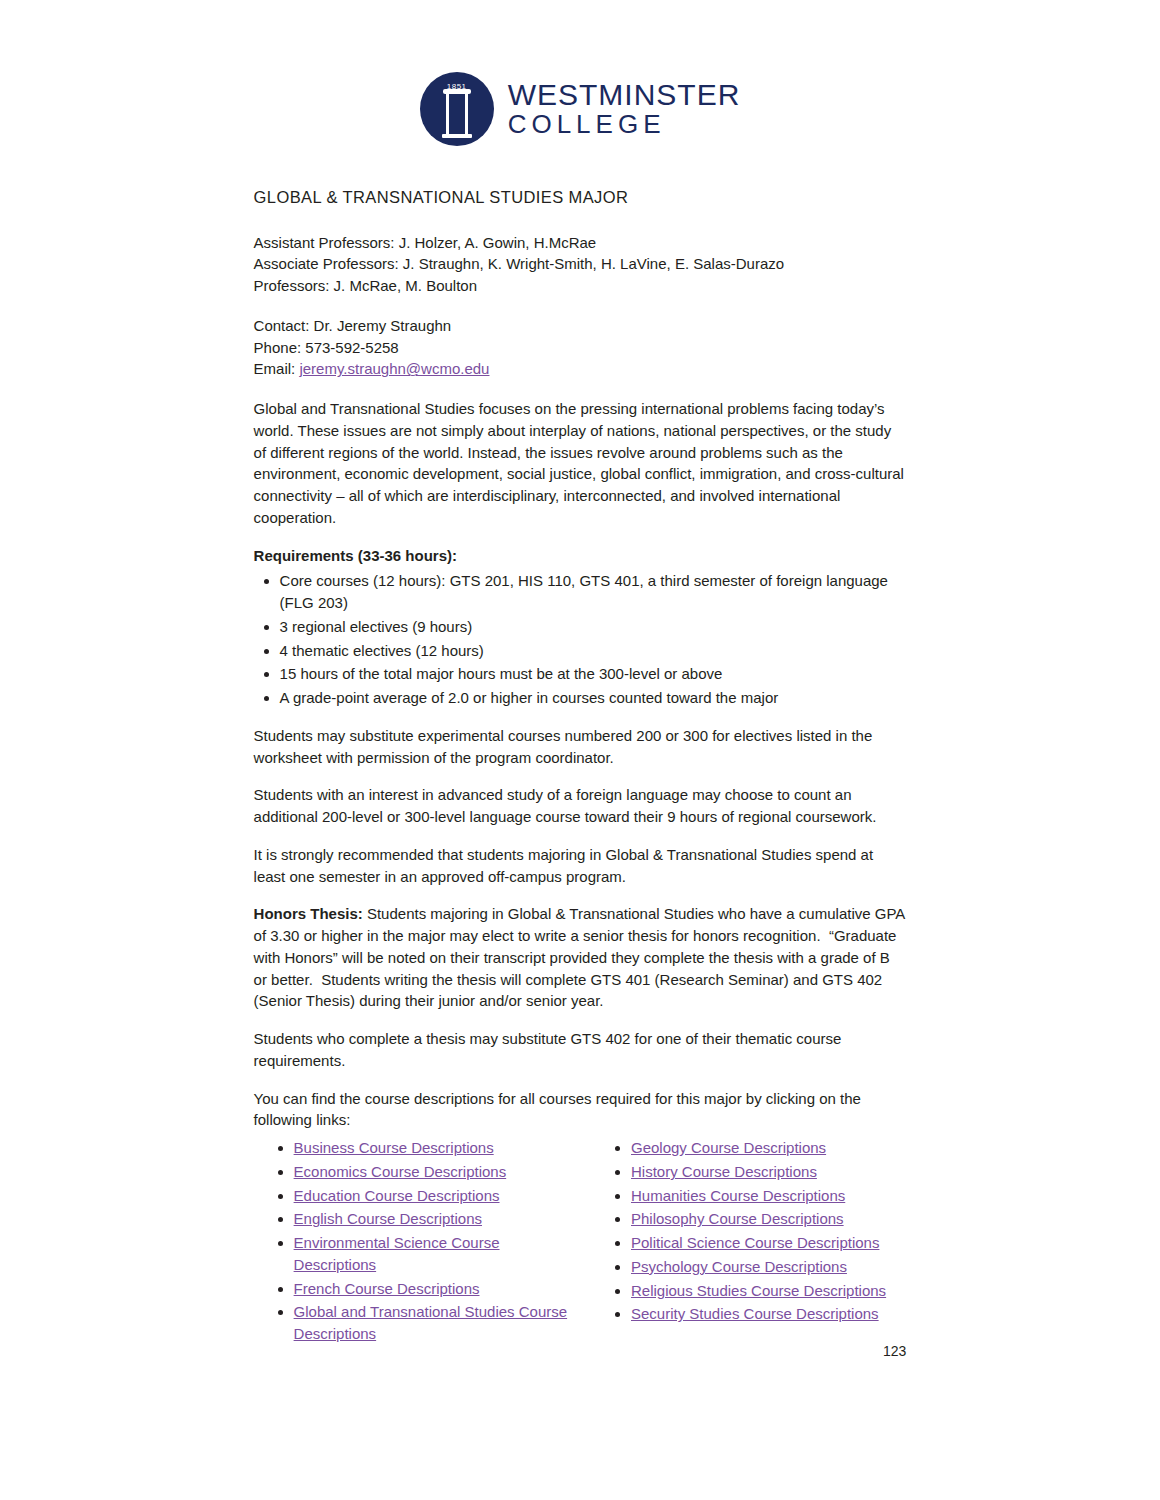1851
WESTMINSTER COLLEGE
Global & Transnational Studies Major
Assistant Professors: J. Holzer, A. Gowin, H.McRae
Associate Professors: J. Straughn, K. Wright-Smith, H. LaVine, E. Salas-Durazo
Professors: J. McRae, M. Boulton
Contact: Dr. Jeremy Straughn
Phone: 573-592-5258
Email: jeremy.straughn@wcmo.edu
Global and Transnational Studies focuses on the pressing international problems facing today’s world. These issues are not simply about interplay of nations, national perspectives, or the study of different regions of the world. Instead, the issues revolve around problems such as the environment, economic development, social justice, global conflict, immigration, and cross-cultural connectivity – all of which are interdisciplinary, interconnected, and involved international cooperation.
Requirements (33-36 hours):
Core courses (12 hours): GTS 201, HIS 110, GTS 401, a third semester of foreign language (FLG 203)
3 regional electives (9 hours)
4 thematic electives (12 hours)
15 hours of the total major hours must be at the 300-level or above
A grade-point average of 2.0 or higher in courses counted toward the major
Students may substitute experimental courses numbered 200 or 300 for electives listed in the worksheet with permission of the program coordinator.
Students with an interest in advanced study of a foreign language may choose to count an additional 200-level or 300-level language course toward their 9 hours of regional coursework.
It is strongly recommended that students majoring in Global & Transnational Studies spend at least one semester in an approved off-campus program.
Honors Thesis: Students majoring in Global & Transnational Studies who have a cumulative GPA of 3.30 or higher in the major may elect to write a senior thesis for honors recognition. “Graduate with Honors” will be noted on their transcript provided they complete the thesis with a grade of B or better. Students writing the thesis will complete GTS 401 (Research Seminar) and GTS 402 (Senior Thesis) during their junior and/or senior year.
Students who complete a thesis may substitute GTS 402 for one of their thematic course requirements.
You can find the course descriptions for all courses required for this major by clicking on the following links:
Business Course Descriptions
Economics Course Descriptions
Education Course Descriptions
English Course Descriptions
Environmental Science Course Descriptions
French Course Descriptions
Global and Transnational Studies Course Descriptions
Geology Course Descriptions
History Course Descriptions
Humanities Course Descriptions
Philosophy Course Descriptions
Political Science Course Descriptions
Psychology Course Descriptions
Religious Studies Course Descriptions
Security Studies Course Descriptions
123